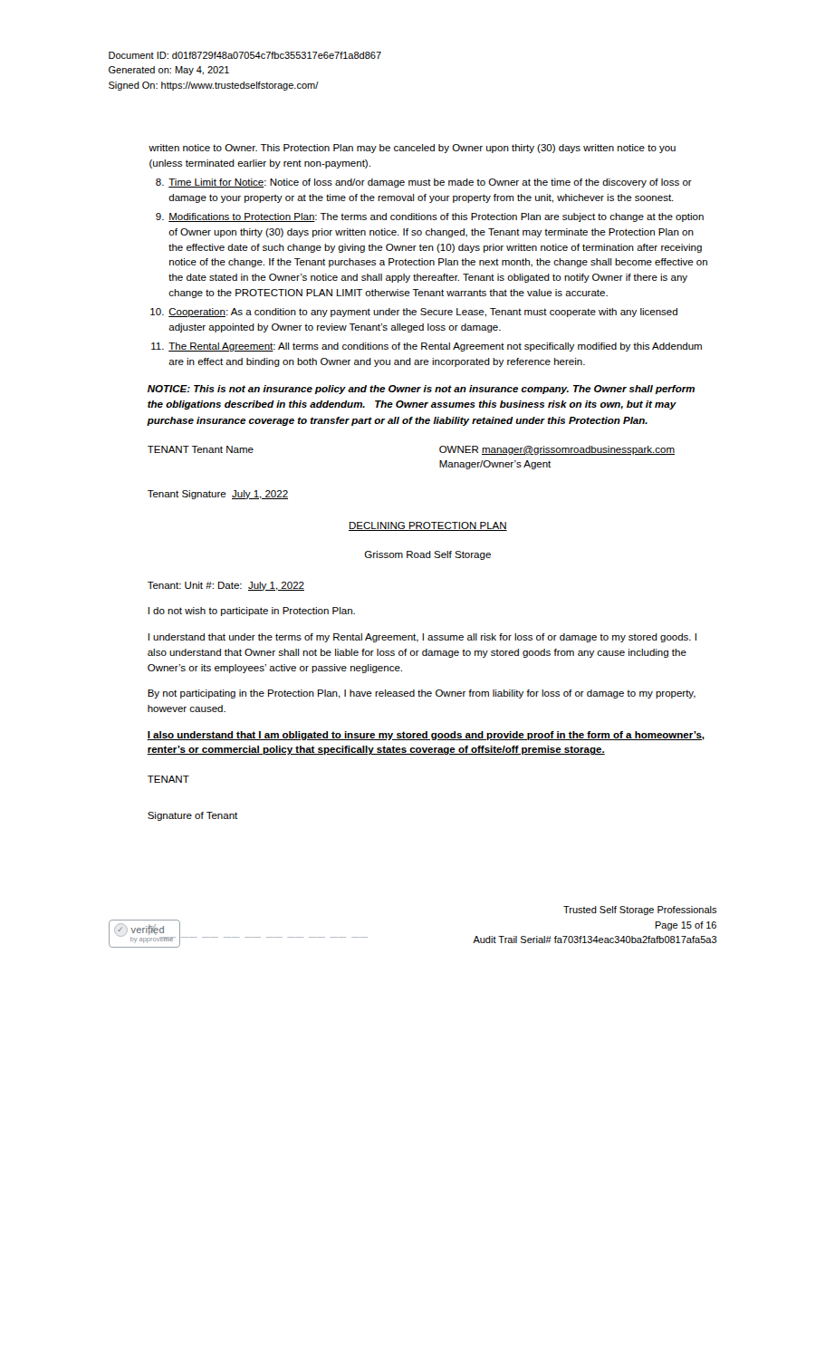Document ID: d01f8729f48a07054c7fbc355317e6e7f1a8d867
Generated on: May 4, 2021
Signed On: https://www.trustedselfstorage.com/
written notice to Owner. This Protection Plan may be canceled by Owner upon thirty (30) days written notice to you (unless terminated earlier by rent non-payment).
Time Limit for Notice: Notice of loss and/or damage must be made to Owner at the time of the discovery of loss or damage to your property or at the time of the removal of your property from the unit, whichever is the soonest.
Modifications to Protection Plan: The terms and conditions of this Protection Plan are subject to change at the option of Owner upon thirty (30) days prior written notice. If so changed, the Tenant may terminate the Protection Plan on the effective date of such change by giving the Owner ten (10) days prior written notice of termination after receiving notice of the change. If the Tenant purchases a Protection Plan the next month, the change shall become effective on the date stated in the Owner’s notice and shall apply thereafter. Tenant is obligated to notify Owner if there is any change to the PROTECTION PLAN LIMIT otherwise Tenant warrants that the value is accurate.
Cooperation: As a condition to any payment under the Secure Lease, Tenant must cooperate with any licensed adjuster appointed by Owner to review Tenant’s alleged loss or damage.
The Rental Agreement: All terms and conditions of the Rental Agreement not specifically modified by this Addendum are in effect and binding on both Owner and you and are incorporated by reference herein.
NOTICE: This is not an insurance policy and the Owner is not an insurance company. The Owner shall perform the obligations described in this addendum. The Owner assumes this business risk on its own, but it may purchase insurance coverage to transfer part or all of the liability retained under this Protection Plan.
| TENANT Tenant Name | OWNER manager@grissomroadbusinesspark.com Manager/Owner’s Agent |
Tenant Signature July 1, 2022
DECLINING PROTECTION PLAN
Grissom Road Self Storage
Tenant: Unit #: Date: July 1, 2022
I do not wish to participate in Protection Plan.
I understand that under the terms of my Rental Agreement, I assume all risk for loss of or damage to my stored goods. I also understand that Owner shall not be liable for loss of or damage to my stored goods from any cause including the Owner’s or its employees’ active or passive negligence.
By not participating in the Protection Plan, I have released the Owner from liability for loss of or damage to my property, however caused.
I also understand that I am obligated to insure my stored goods and provide proof in the form of a homeowner’s, renter’s or commercial policy that specifically states coverage of offsite/off premise storage.
TENANT
Signature of Tenant
X__ __ __ __ __ __ __ __ __ __
| ✓ verified by approve me | Trusted Self Storage Professionals Page 15 of 16 Audit Trail Serial# fa703f134eac340ba2fafb0817afa5a3 |